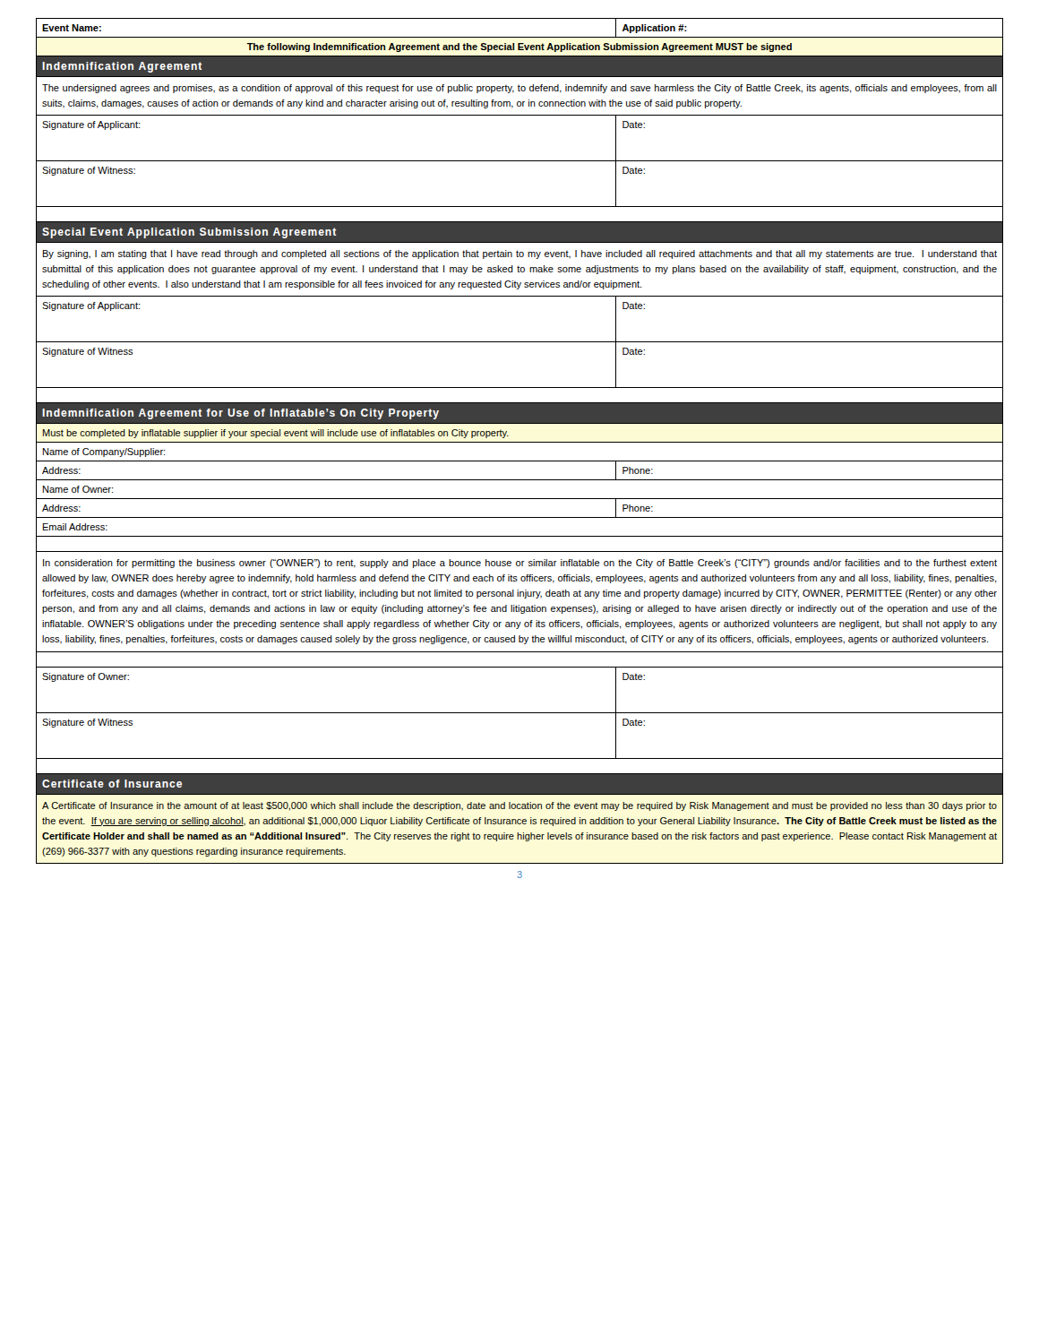| Event Name: | Application #: |
| The following Indemnification Agreement and the Special Event Application Submission Agreement MUST be signed |
| Indemnification Agreement |
| The undersigned agrees and promises, as a condition of approval of this request for use of public property, to defend, indemnify and save harmless the City of Battle Creek, its agents, officials and employees, from all suits, claims, damages, causes of action or demands of any kind and character arising out of, resulting from, or in connection with the use of said public property. |
| Signature of Applicant: | Date: |
| Signature of Witness: | Date: |
| Special Event Application Submission Agreement |
| By signing, I am stating that I have read through and completed all sections of the application that pertain to my event, I have included all required attachments and that all my statements are true. I understand that submittal of this application does not guarantee approval of my event. I understand that I may be asked to make some adjustments to my plans based on the availability of staff, equipment, construction, and the scheduling of other events. I also understand that I am responsible for all fees invoiced for any requested City services and/or equipment. |
| Signature of Applicant: | Date: |
| Signature of Witness | Date: |
| Indemnification Agreement for Use of Inflatable’s On City Property |
| Must be completed by inflatable supplier if your special event will include use of inflatables on City property. |
| Name of Company/Supplier: |
| Address: | Phone: |
| Name of Owner: |
| Address: | Phone: |
| Email Address: |
| In consideration for permitting the business owner (“OWNER”) to rent, supply and place a bounce house or similar inflatable on the City of Battle Creek’s (“CITY”) grounds and/or facilities and to the furthest extent allowed by law, OWNER does hereby agree to indemnify, hold harmless and defend the CITY and each of its officers, officials, employees, agents and authorized volunteers from any and all loss, liability, fines, penalties, forfeitures, costs and damages (whether in contract, tort or strict liability, including but not limited to personal injury, death at any time and property damage) incurred by CITY, OWNER, PERMITTEE (Renter) or any other person, and from any and all claims, demands and actions in law or equity (including attorney’s fee and litigation expenses), arising or alleged to have arisen directly or indirectly out of the operation and use of the inflatable. OWNER’S obligations under the preceding sentence shall apply regardless of whether City or any of its officers, officials, employees, agents or authorized volunteers are negligent, but shall not apply to any loss, liability, fines, penalties, forfeitures, costs or damages caused solely by the gross negligence, or caused by the willful misconduct, of CITY or any of its officers, officials, employees, agents or authorized volunteers. |
| Signature of Owner: | Date: |
| Signature of Witness | Date: |
| Certificate of Insurance |
| A Certificate of Insurance in the amount of at least $500,000 which shall include the description, date and location of the event may be required by Risk Management and must be provided no less than 30 days prior to the event. If you are serving or selling alcohol , an additional $1,000,000 Liquor Liability Certificate of Insurance is required in addition to your General Liability Insurance . The City of Battle Creek must be listed as the Certificate Holder and shall be named as an “Additional Insured” . The City reserves the right to require higher levels of insurance based on the risk factors and past experience. Please contact Risk Management at (269) 966-3377 with any questions regarding insurance requirements. |
3